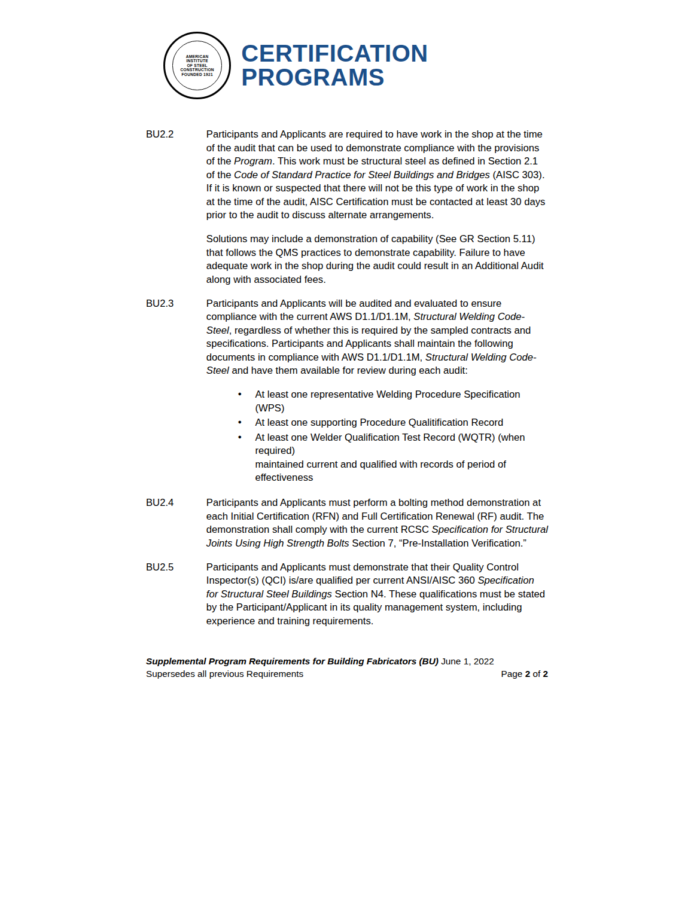AMERICAN
INSTITUTE
OF STEEL
CONSTRUCTION
FOUNDED 1921
CertificationPrograms
BU2.2
Participants and Applicants are required to have work in the shop at the time of the audit that can be used to demonstrate compliance with the provisions of the Program. This work must be structural steel as defined in Section 2.1 of the Code of Standard Practice for Steel Buildings and Bridges (AISC 303). If it is known or suspected that there will not be this type of work in the shop at the time of the audit, AISC Certification must be contacted at least 30 days prior to the audit to discuss alternate arrangements.
Solutions may include a demonstration of capability (See GR Section 5.11) that follows the QMS practices to demonstrate capability. Failure to have adequate work in the shop during the audit could result in an Additional Audit along with associated fees.
BU2.3
Participants and Applicants will be audited and evaluated to ensure compliance with the current AWS D1.1/D1.1M, Structural Welding Code-Steel, regardless of whether this is required by the sampled contracts and specifications. Participants and Applicants shall maintain the following documents in compliance with AWS D1.1/D1.1M, Structural Welding Code-Steel and have them available for review during each audit:
At least one representative Welding Procedure Specification (WPS)
At least one supporting Procedure Qualitification Record
At least one Welder Qualification Test Record (WQTR) (when required) maintained current and qualified with records of period of effectiveness
BU2.4
Participants and Applicants must perform a bolting method demonstration at each Initial Certification (RFN) and Full Certification Renewal (RF) audit. The demonstration shall comply with the current RCSC Specification for Structural Joints Using High Strength Bolts Section 7, “Pre-Installation Verification.”
BU2.5
Participants and Applicants must demonstrate that their Quality Control Inspector(s) (QCI) is/are qualified per current ANSI/AISC 360 Specification for Structural Steel Buildings Section N4. These qualifications must be stated by the Participant/Applicant in its quality management system, including experience and training requirements.
Supplemental Program Requirements for Building Fabricators (BU) June 1, 2022
Supersedes all previous Requirements
Page 2 of 2